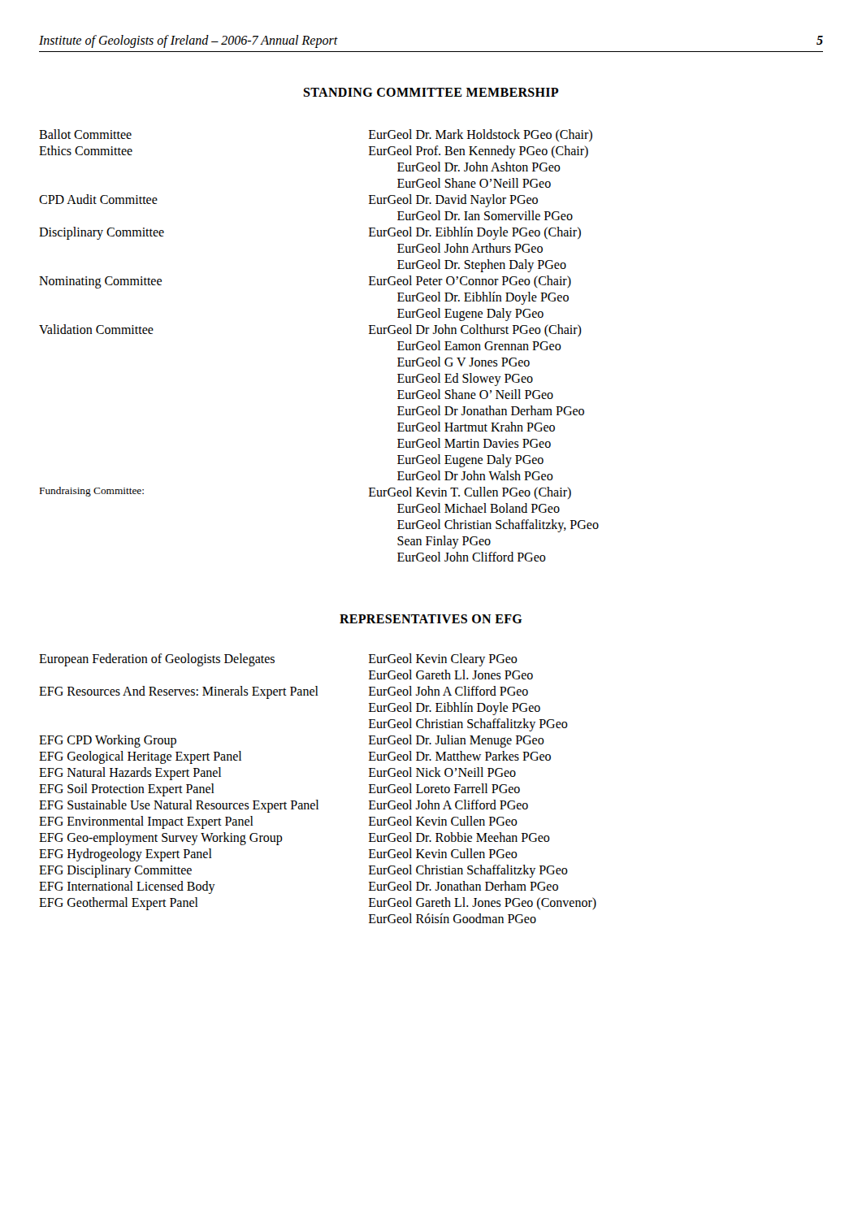Institute of Geologists of Ireland – 2006-7 Annual Report 5
STANDING COMMITTEE MEMBERSHIP
| Ballot Committee | EurGeol Dr. Mark Holdstock PGeo (Chair) |
| Ethics Committee | EurGeol Prof. Ben Kennedy PGeo (Chair) |
| | EurGeol Dr. John Ashton PGeo |
| | EurGeol Shane O’Neill PGeo |
| CPD Audit Committee | EurGeol Dr. David Naylor PGeo |
| | EurGeol Dr. Ian Somerville PGeo |
| Disciplinary Committee | EurGeol Dr. Eibhlín Doyle PGeo (Chair) |
| | EurGeol John Arthurs PGeo |
| | EurGeol Dr. Stephen Daly PGeo |
| Nominating Committee | EurGeol Peter O’Connor PGeo (Chair) |
| | EurGeol Dr. Eibhlín Doyle PGeo |
| | EurGeol Eugene Daly PGeo |
| Validation Committee | EurGeol Dr John Colthurst PGeo (Chair) |
| | EurGeol Eamon Grennan PGeo |
| | EurGeol G V Jones PGeo |
| | EurGeol Ed Slowey PGeo |
| | EurGeol Shane O’ Neill PGeo |
| | EurGeol Dr Jonathan Derham PGeo |
| | EurGeol Hartmut Krahn PGeo |
| | EurGeol Martin Davies PGeo |
| | EurGeol Eugene Daly PGeo |
| | EurGeol Dr John Walsh PGeo |
| Fundraising Committee: | EurGeol Kevin T. Cullen PGeo (Chair) |
| | EurGeol Michael Boland PGeo |
| | EurGeol Christian Schaffalitzky, PGeo |
| | Sean Finlay PGeo |
| | EurGeol John Clifford PGeo |
REPRESENTATIVES ON EFG
| European Federation of Geologists Delegates | EurGeol Kevin Cleary PGeo |
| | EurGeol Gareth Ll. Jones PGeo |
| EFG Resources And Reserves: Minerals Expert Panel | EurGeol John A Clifford PGeo |
| | EurGeol Dr. Eibhlín Doyle PGeo |
| | EurGeol Christian Schaffalitzky PGeo |
| EFG CPD Working Group | EurGeol Dr. Julian Menuge PGeo |
| EFG Geological Heritage Expert Panel | EurGeol Dr. Matthew Parkes PGeo |
| EFG Natural Hazards Expert Panel | EurGeol Nick O’Neill PGeo |
| EFG Soil Protection Expert Panel | EurGeol Loreto Farrell PGeo |
| EFG Sustainable Use Natural Resources Expert Panel | EurGeol John A Clifford PGeo |
| EFG Environmental Impact Expert Panel | EurGeol Kevin Cullen PGeo |
| EFG Geo-employment Survey Working Group | EurGeol Dr. Robbie Meehan PGeo |
| EFG Hydrogeology Expert Panel | EurGeol Kevin Cullen PGeo |
| EFG Disciplinary Committee | EurGeol Christian Schaffalitzky PGeo |
| EFG International Licensed Body | EurGeol Dr. Jonathan Derham PGeo |
| EFG Geothermal Expert Panel | EurGeol Gareth Ll. Jones PGeo (Convenor) |
| | EurGeol Róisín Goodman PGeo |